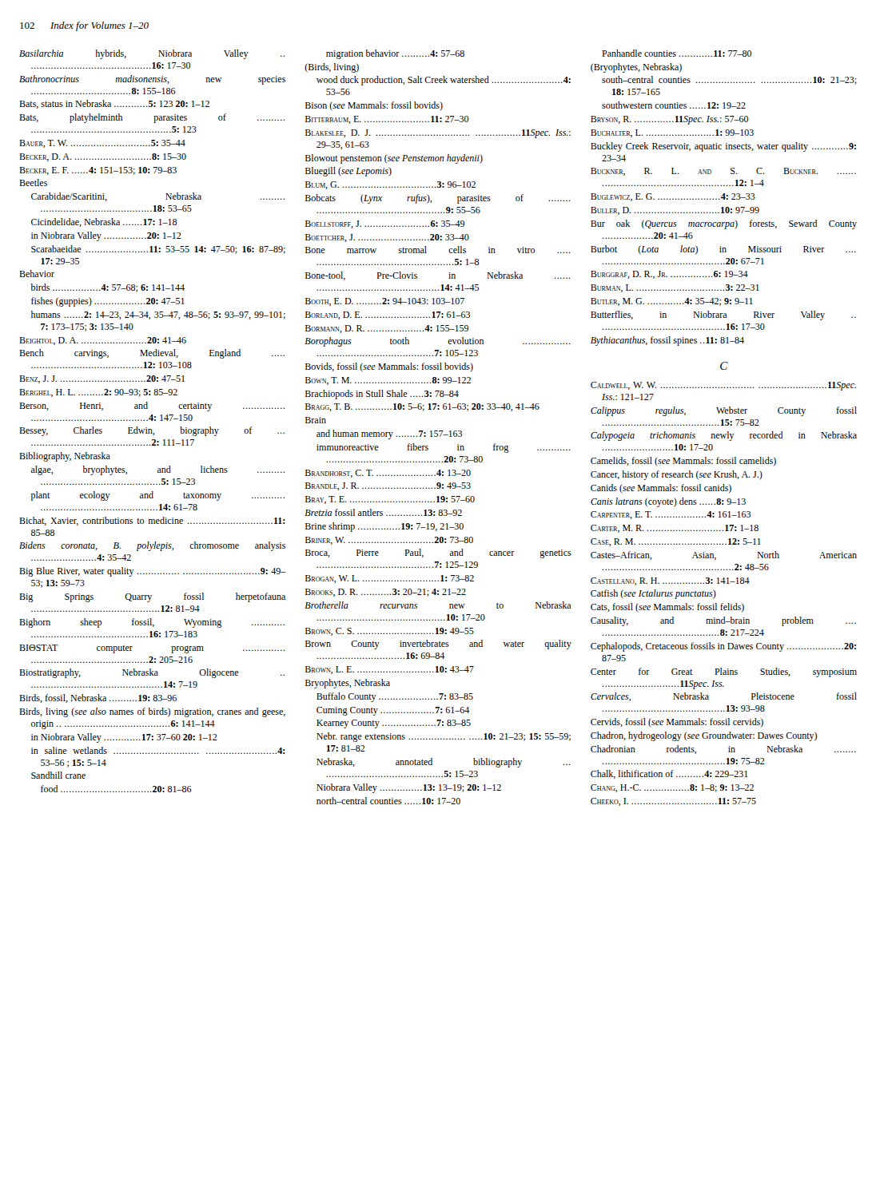102 Index for Volumes 1–20
Basilarchia hybrids, Niobrara Valley .. .......................................... 16: 17–30
Bathronocrinus madisonensis, new species ................................... 8: 155–186
Bats, status in Nebraska ............ 5: 123 20: 1–12
Bats, platyhelminth parasites of .......... ................................................. 5: 123
Bauer, T. W. ............................ 5: 35–44
Becker, D. A. ........................... 8: 15–30
Becker, E. F. ...... 4: 151–153; 10: 79–83
Beetles
Carabidae/Scaritini, Nebraska ......... ....................................... 18: 53–65
Cicindelidae, Nebraska ....... 17: 1–18
in Niobrara Valley ............... 20: 1–12
Scarabaeidae ...................... 11: 53–55 14: 47–50; 16: 87–89; 17: 29–35
Behavior
birds ................. 4: 57–68; 6: 141–144
fishes (guppies) .................. 20: 47–51
humans ....... 2: 14–23, 24–34, 35–47, 48–56; 5: 93–97, 99–101; 7: 173–175; 3: 135–140
Beightol, D. A. ....................... 20: 41–46
Bench carvings, Medieval, England ..... ....................................... 12: 103–108
Benz, J. J. .............................. 20: 47–51
Berghel, H. L. ......... 2: 90–93; 5: 85–92
Berson, Henri, and certainty ............... ......................................... 4: 147–150
Bessey, Charles Edwin, biography of ... .......................................... 2: 111–117
Bibliography, Nebraska
algae, bryophytes, and lichens .......... .......................................... 5: 15–23
plant ecology and taxonomy ............ ......................................... 14: 61–78
Bichat, Xavier, contributions to medicine .............................. 11: 85–88
Bidens coronata, B. polylepis, chromosome analysis ....................... 4: 35–42
Big Blue River, water quality ............... ........................... 9: 49–53; 13: 59–73
Big Springs Quarry fossil herpetofauna ............................................. 12: 81–94
Bighorn sheep fossil, Wyoming ............ ......................................... 16: 173–183
BIΘSTAT computer program ............... ......................................... 2: 205–216
Biostratigraphy, Nebraska Oligocene .. .............................................. 14: 7–19
Birds, fossil, Nebraska .......... 19: 83–96
Birds, living (see also names of birds) migration, cranes and geese, origin .. ..................................... 6: 141–144
in Niobrara Valley ............. 17: 37–60 20: 1–12
in saline wetlands .............................. ......................... 4: 53–56 ; 15: 5–14
Sandhill crane
food ................................ 20: 81–86
migration behavior .......... 4: 57–68
(Birds, living)
wood duck production, Salt Creek watershed ......................... 4: 53–56
Bison (see Mammals: fossil bovids)
Bitterbaum, E. ....................... 11: 27–30
Blakeslee, D. J. ................................. ................ 11 Spec. Iss.: 29–35, 61–63
Blowout penstemon (see Penstemon haydenii)
Bluegill (see Lepomis)
Blum, G. ................................. 3: 96–102
Bobcats (Lynx rufus), parasites of ........ ............................................. 9: 55–56
Boellstorff, J. ....................... 6: 35–49
Boettcher, J. ......................... 20: 33–40
Bone marrow stromal cells in vitro ..... ................................................ 5: 1–8
Bone-tool, Pre-Clovis in Nebraska ...... ........................................... 14: 41–45
Booth, E. D. ......... 2: 94–1043: 103–107
Borland, D. E. ....................... 17: 61–63
Bormann, D. R. .................... 4: 155–159
Borophagus tooth evolution ................. ......................................... 7: 105–123
Bovids, fossil (see Mammals: fossil bovids)
Bown, T. M. ........................... 8: 99–122
Brachiopods in Stull Shale ..... 3: 78–84
Bragg, T. B. ............. 10: 5–6; 17: 61–63; 20: 33–40, 41–46
Brain
and human memory ........ 7: 157–163
immunoreactive fibers in frog ............ ......................................... 20: 73–80
Brandhorst, C. T. ..................... 4: 13–20
Brandle, J. R. .......................... 9: 49–53
Bray, T. E. .............................. 19: 57–60
Bretzia fossil antlers ............. 13: 83–92
Brine shrimp ............... 19: 7–19, 21–30
Briner, W. .............................. 20: 73–80
Broca, Pierre Paul, and cancer genetics ......................................... 7: 125–129
Brogan, W. L. ........................... 1: 73–82
Brooks, D. R. ........... 3: 20–21; 4: 21–22
Brotherella recurvans new to Nebraska ............................................. 10: 17–20
Brown, C. S. ........................... 19: 49–55
Brown County invertebrates and water quality ............................... 16: 69–84
Brown, L. E. ........................... 10: 43–47
Bryophytes, Nebraska
Buffalo County ..................... 7: 83–85
Cuming County ................... 7: 61–64
Kearney County ................... 7: 83–85
Nebr. range extensions .................... ..... 10: 21–23; 15: 55–59; 17: 81–82
Nebraska, annotated bibliography ... ......................................... 5: 15–23
Niobrara Valley ............... 13: 13–19; 20: 1–12
north–central counties ...... 10: 17–20
Panhandle counties ............ 11: 77–80
(Bryophytes, Nebraska)
south–central counties ..................... .................. 10: 21–23; 18: 157–165
southwestern counties ...... 12: 19–22
Bryson, R. .............. 11 Spec. Iss.: 57–60
Buchalter, L. ........................ 1: 99–103
Buckley Creek Reservoir, aquatic insects, water quality ............. 9: 23–34
Buckner, R. L. and S. C. Buckner. ....... .............................................. 12: 1–4
Buglewicz, E. G. ...................... 4: 23–33
Buller, D. .............................. 10: 97–99
Bur oak (Quercus macrocarpa) forests, Seward County .................. 20: 41–46
Burbot (Lota lota) in Missouri River .... ........................................... 20: 67–71
Burggraf, D. R., Jr. ............... 6: 19–34
Burman, L. ............................... 3: 22–31
Butler, M. G. ............. 4: 35–42; 9: 9–11
Butterflies, in Niobrara River Valley .. ........................................... 16: 17–30
Bythiacanthus, fossil spines .. 11: 81–84
C
Caldwell, W. W. ................................. ........................ 11 Spec. Iss.: 121–127
Calippus regulus, Webster County fossil ......................................... 15: 75–82
Calypogeia trichomanis newly recorded in Nebraska ......................... 10: 17–20
Camelids, fossil (see Mammals: fossil camelids)
Cancer, history of research (see Krush, A. J.)
Canids (see Mammals: fossil canids)
Canis latrans (coyote) dens ...... 8: 9–13
Carpenter, E. T. .................. 4: 161–163
Carter, M. R. ........................... 17: 1–18
Case, R. M. ............................... 12: 5–11
Castes–African, Asian, North American .............................................. 2: 48–56
Castellano, R. H. ............... 3: 141–184
Catfish (see Ictalurus punctatus)
Cats, fossil (see Mammals: fossil felids)
Causality, and mind–brain problem .... ......................................... 8: 217–224
Cephalopods, Cretaceous fossils in Dawes County .................... 20: 87–95
Center for Great Plains Studies, symposium ........................... 11 Spec. Iss.
Cervalces, Nebraska Pleistocene fossil ........................................... 13: 93–98
Cervids, fossil (see Mammals: fossil cervids)
Chadron, hydrogeology (see Groundwater: Dawes County)
Chadronian rodents, in Nebraska ........ ........................................... 19: 75–82
Chalk, lithification of .......... 4: 229–231
Chang, H.-C. ................ 8: 1–8; 9: 13–22
Cheeko, I. .............................. 11: 57–75